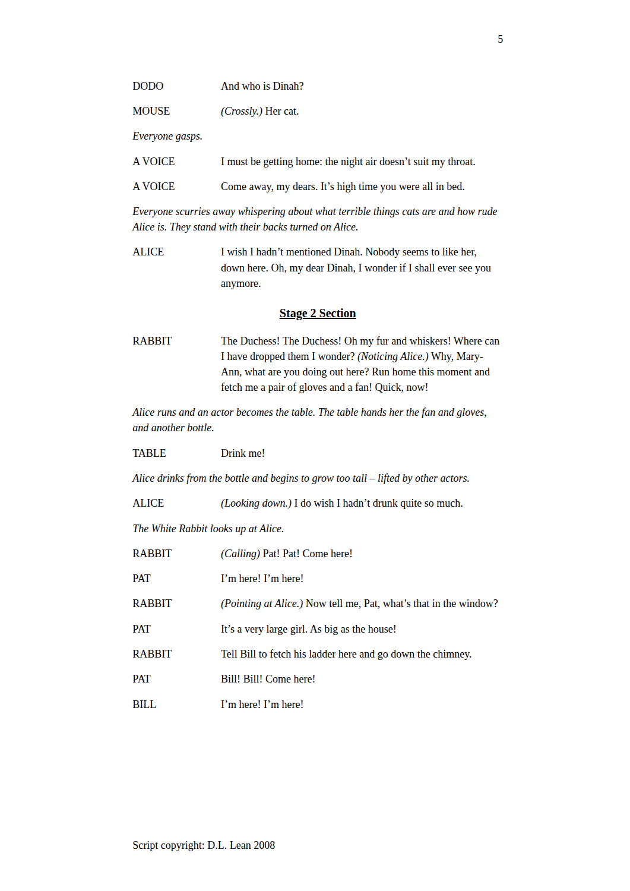5
Dodo
And who is Dinah?
Mouse
(Crossly.) Her cat.
Everyone gasps.
A Voice
I must be getting home: the night air doesn’t suit my throat.
A Voice
Come away, my dears. It’s high time you were all in bed.
Everyone scurries away whispering about what terrible things cats are and how rude Alice is. They stand with their backs turned on Alice.
Alice
I wish I hadn’t mentioned Dinah. Nobody seems to like her, down here. Oh, my dear Dinah, I wonder if I shall ever see you anymore.
Stage 2 Section
Rabbit
The Duchess! The Duchess! Oh my fur and whiskers! Where can I have dropped them I wonder? (Noticing Alice.) Why, Mary-Ann, what are you doing out here? Run home this moment and fetch me a pair of gloves and a fan! Quick, now!
Alice runs and an actor becomes the table. The table hands her the fan and gloves, and another bottle.
Table
Drink me!
Alice drinks from the bottle and begins to grow too tall – lifted by other actors.
Alice
(Looking down.) I do wish I hadn’t drunk quite so much.
The White Rabbit looks up at Alice.
Rabbit
(Calling) Pat! Pat! Come here!
Pat
I’m here! I’m here!
Rabbit
(Pointing at Alice.) Now tell me, Pat, what’s that in the window?
Pat
It’s a very large girl. As big as the house!
Rabbit
Tell Bill to fetch his ladder here and go down the chimney.
Pat
Bill! Bill! Come here!
Bill
I’m here! I’m here!
Script copyright: D.L. Lean 2008